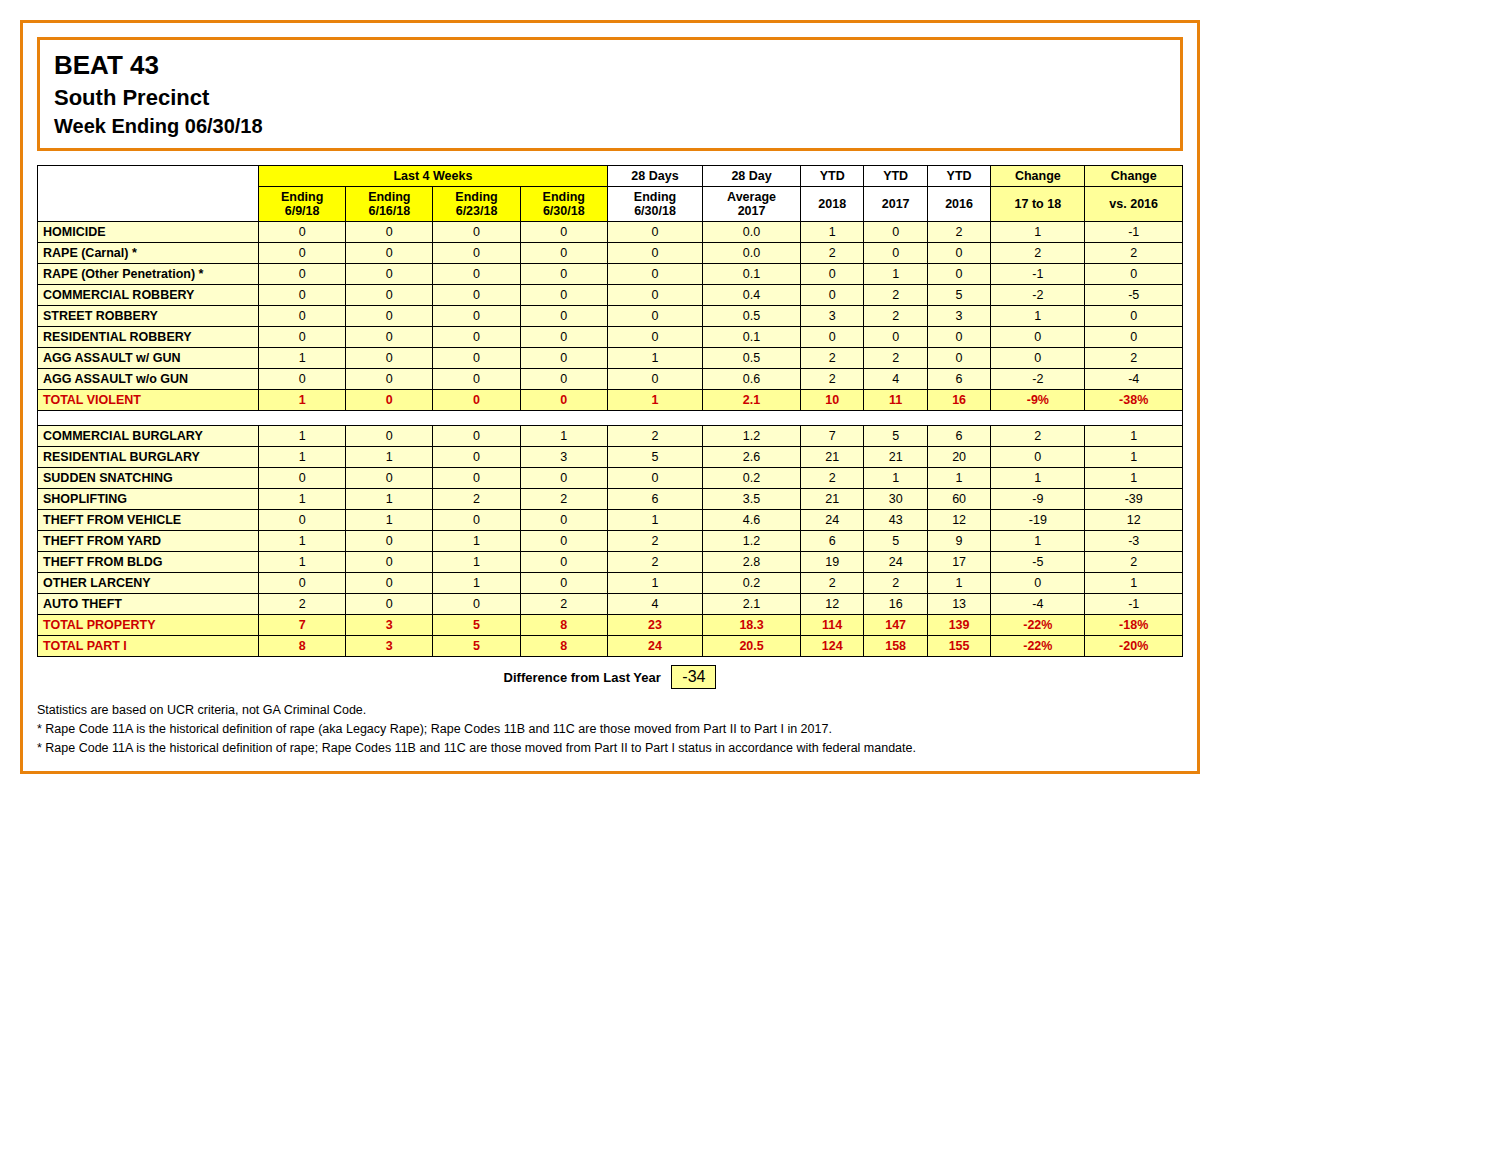BEAT 43
South Precinct
Week Ending 06/30/18
| | Last 4 Weeks | 28 Days | 28 Day | YTD | YTD | YTD | Change | Change |
| --- | --- | --- | --- | --- | --- | --- | --- | --- |
| Ending 6/9/18 | Ending 6/16/18 | Ending 6/23/18 | Ending 6/30/18 | Ending 6/30/18 | Average 2017 | 2018 | 2017 | 2016 | 17 to 18 | vs. 2016 |
| HOMICIDE | 0 | 0 | 0 | 0 | 0 | 0.0 | 1 | 0 | 2 | 1 | -1 |
| RAPE (Carnal) * | 0 | 0 | 0 | 0 | 0 | 0.0 | 2 | 0 | 0 | 2 | 2 |
| RAPE (Other Penetration) * | 0 | 0 | 0 | 0 | 0 | 0.1 | 0 | 1 | 0 | -1 | 0 |
| COMMERCIAL ROBBERY | 0 | 0 | 0 | 0 | 0 | 0.4 | 0 | 2 | 5 | -2 | -5 |
| STREET ROBBERY | 0 | 0 | 0 | 0 | 0 | 0.5 | 3 | 2 | 3 | 1 | 0 |
| RESIDENTIAL ROBBERY | 0 | 0 | 0 | 0 | 0 | 0.1 | 0 | 0 | 0 | 0 | 0 |
| AGG ASSAULT w/ GUN | 1 | 0 | 0 | 0 | 1 | 0.5 | 2 | 2 | 0 | 0 | 2 |
| AGG ASSAULT w/o GUN | 0 | 0 | 0 | 0 | 0 | 0.6 | 2 | 4 | 6 | -2 | -4 |
| TOTAL VIOLENT | 1 | 0 | 0 | 0 | 1 | 2.1 | 10 | 11 | 16 | -9% | -38% |
| COMMERCIAL BURGLARY | 1 | 0 | 0 | 1 | 2 | 1.2 | 7 | 5 | 6 | 2 | 1 |
| RESIDENTIAL BURGLARY | 1 | 1 | 0 | 3 | 5 | 2.6 | 21 | 21 | 20 | 0 | 1 |
| SUDDEN SNATCHING | 0 | 0 | 0 | 0 | 0 | 0.2 | 2 | 1 | 1 | 1 | 1 |
| SHOPLIFTING | 1 | 1 | 2 | 2 | 6 | 3.5 | 21 | 30 | 60 | -9 | -39 |
| THEFT FROM VEHICLE | 0 | 1 | 0 | 0 | 1 | 4.6 | 24 | 43 | 12 | -19 | 12 |
| THEFT FROM YARD | 1 | 0 | 1 | 0 | 2 | 1.2 | 6 | 5 | 9 | 1 | -3 |
| THEFT FROM BLDG | 1 | 0 | 1 | 0 | 2 | 2.8 | 19 | 24 | 17 | -5 | 2 |
| OTHER LARCENY | 0 | 0 | 1 | 0 | 1 | 0.2 | 2 | 2 | 1 | 0 | 1 |
| AUTO THEFT | 2 | 0 | 0 | 2 | 4 | 2.1 | 12 | 16 | 13 | -4 | -1 |
| TOTAL PROPERTY | 7 | 3 | 5 | 8 | 23 | 18.3 | 114 | 147 | 139 | -22% | -18% |
| TOTAL PART I | 8 | 3 | 5 | 8 | 24 | 20.5 | 124 | 158 | 155 | -22% | -20% |
Difference from Last Year -34
Statistics are based on UCR criteria, not GA Criminal Code.
* Rape Code 11A is the historical definition of rape (aka Legacy Rape); Rape Codes 11B and 11C are those moved from Part II to Part I in 2017.
* Rape Code 11A is the historical definition of rape; Rape Codes 11B and 11C are those moved from Part II to Part I status in accordance with federal mandate.